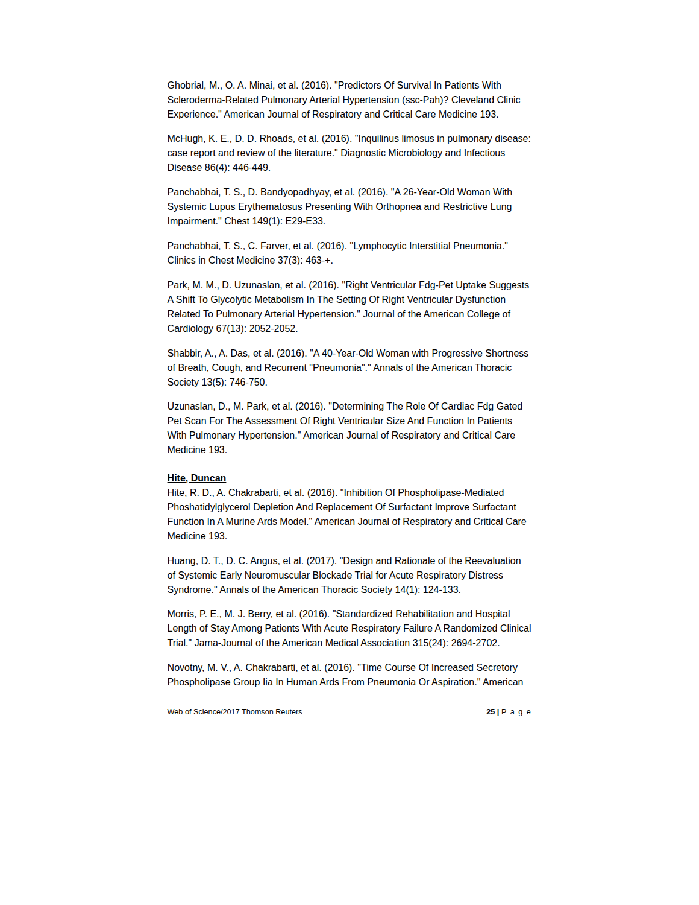Ghobrial, M., O. A. Minai, et al. (2016). "Predictors Of Survival In Patients With Scleroderma-Related Pulmonary Arterial Hypertension (ssc-Pah)? Cleveland Clinic Experience." American Journal of Respiratory and Critical Care Medicine 193.
McHugh, K. E., D. D. Rhoads, et al. (2016). "Inquilinus limosus in pulmonary disease: case report and review of the literature." Diagnostic Microbiology and Infectious Disease 86(4): 446-449.
Panchabhai, T. S., D. Bandyopadhyay, et al. (2016). "A 26-Year-Old Woman With Systemic Lupus Erythematosus Presenting With Orthopnea and Restrictive Lung Impairment." Chest 149(1): E29-E33.
Panchabhai, T. S., C. Farver, et al. (2016). "Lymphocytic Interstitial Pneumonia." Clinics in Chest Medicine 37(3): 463-+.
Park, M. M., D. Uzunaslan, et al. (2016). "Right Ventricular Fdg-Pet Uptake Suggests A Shift To Glycolytic Metabolism In The Setting Of Right Ventricular Dysfunction Related To Pulmonary Arterial Hypertension." Journal of the American College of Cardiology 67(13): 2052-2052.
Shabbir, A., A. Das, et al. (2016). "A 40-Year-Old Woman with Progressive Shortness of Breath, Cough, and Recurrent "Pneumonia"." Annals of the American Thoracic Society 13(5): 746-750.
Uzunaslan, D., M. Park, et al. (2016). "Determining The Role Of Cardiac Fdg Gated Pet Scan For The Assessment Of Right Ventricular Size And Function In Patients With Pulmonary Hypertension." American Journal of Respiratory and Critical Care Medicine 193.
Hite, Duncan
Hite, R. D., A. Chakrabarti, et al. (2016). "Inhibition Of Phospholipase-Mediated Phoshatidylglycerol Depletion And Replacement Of Surfactant Improve Surfactant Function In A Murine Ards Model." American Journal of Respiratory and Critical Care Medicine 193.
Huang, D. T., D. C. Angus, et al. (2017). "Design and Rationale of the Reevaluation of Systemic Early Neuromuscular Blockade Trial for Acute Respiratory Distress Syndrome." Annals of the American Thoracic Society 14(1): 124-133.
Morris, P. E., M. J. Berry, et al. (2016). "Standardized Rehabilitation and Hospital Length of Stay Among Patients With Acute Respiratory Failure A Randomized Clinical Trial." Jama-Journal of the American Medical Association 315(24): 2694-2702.
Novotny, M. V., A. Chakrabarti, et al. (2016). "Time Course Of Increased Secretory Phospholipase Group Iia In Human Ards From Pneumonia Or Aspiration." American
Web of Science/2017 Thomson Reuters
25 | P a g e